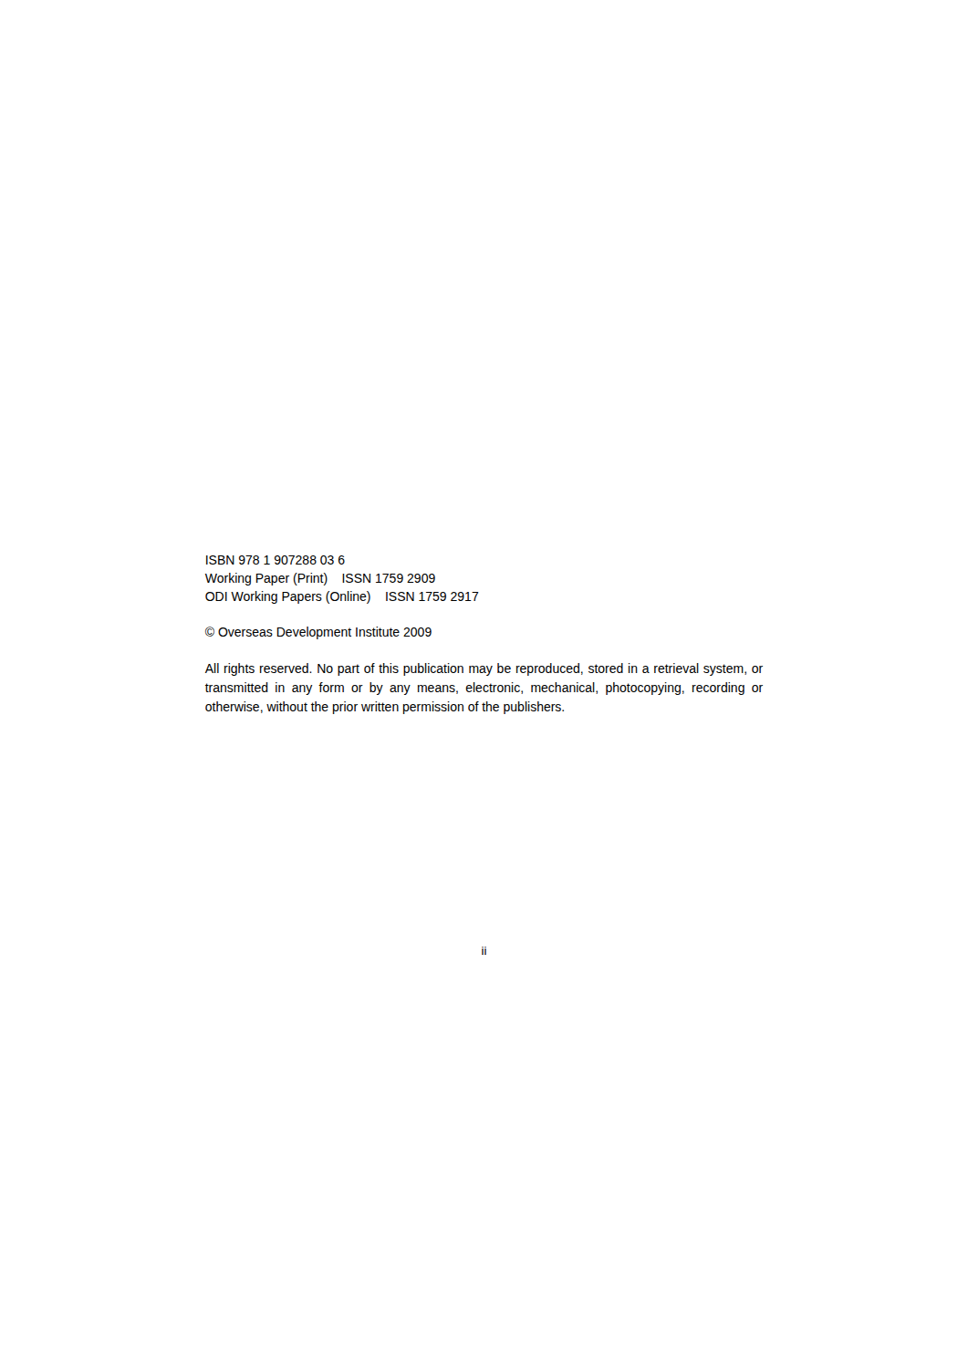ISBN 978 1 907288 03 6 Working Paper (Print) ISSN 1759 2909 ODI Working Papers (Online) ISSN 1759 2917
© Overseas Development Institute 2009
All rights reserved. No part of this publication may be reproduced, stored in a retrieval system, or transmitted in any form or by any means, electronic, mechanical, photocopying, recording or otherwise, without the prior written permission of the publishers.
ii